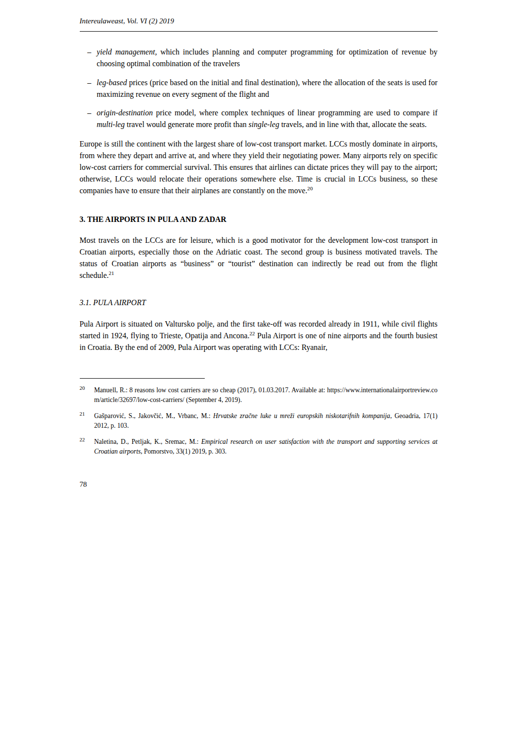Intereulaweast, Vol. VI (2) 2019
yield management, which includes planning and computer programming for optimization of revenue by choosing optimal combination of the travelers
leg-based prices (price based on the initial and final destination), where the allocation of the seats is used for maximizing revenue on every segment of the flight and
origin-destination price model, where complex techniques of linear programming are used to compare if multi-leg travel would generate more profit than single-leg travels, and in line with that, allocate the seats.
Europe is still the continent with the largest share of low-cost transport market. LCCs mostly dominate in airports, from where they depart and arrive at, and where they yield their negotiating power. Many airports rely on specific low-cost carriers for commercial survival. This ensures that airlines can dictate prices they will pay to the airport; otherwise, LCCs would relocate their operations somewhere else. Time is crucial in LCCs business, so these companies have to ensure that their airplanes are constantly on the move.20
3. The airports in Pula and Zadar
Most travels on the LCCs are for leisure, which is a good motivator for the development low-cost transport in Croatian airports, especially those on the Adriatic coast. The second group is business motivated travels. The status of Croatian airports as “business” or “tourist” destination can indirectly be read out from the flight schedule.21
3.1. PULA AIRPORT
Pula Airport is situated on Valtursko polje, and the first take-off was recorded already in 1911, while civil flights started in 1924, flying to Trieste, Opatija and Ancona.22 Pula Airport is one of nine airports and the fourth busiest in Croatia. By the end of 2009, Pula Airport was operating with LCCs: Ryanair,
20 Manuell, R.: 8 reasons low cost carriers are so cheap (2017), 01.03.2017. Available at: https://www.internationalairportreview.com/article/32697/low-cost-carriers/ (September 4, 2019).
21 Gašparović, S., Jakovčić, M., Vrbanc, M.: Hrvatske zračne luke u mreži europskih niskotarifnih kompanija, Geoadria, 17(1) 2012, p. 103.
22 Naletina, D., Petljak, K., Sremac, M.: Empirical research on user satisfaction with the transport and supporting services at Croatian airports, Pomorstvo, 33(1) 2019, p. 303.
78